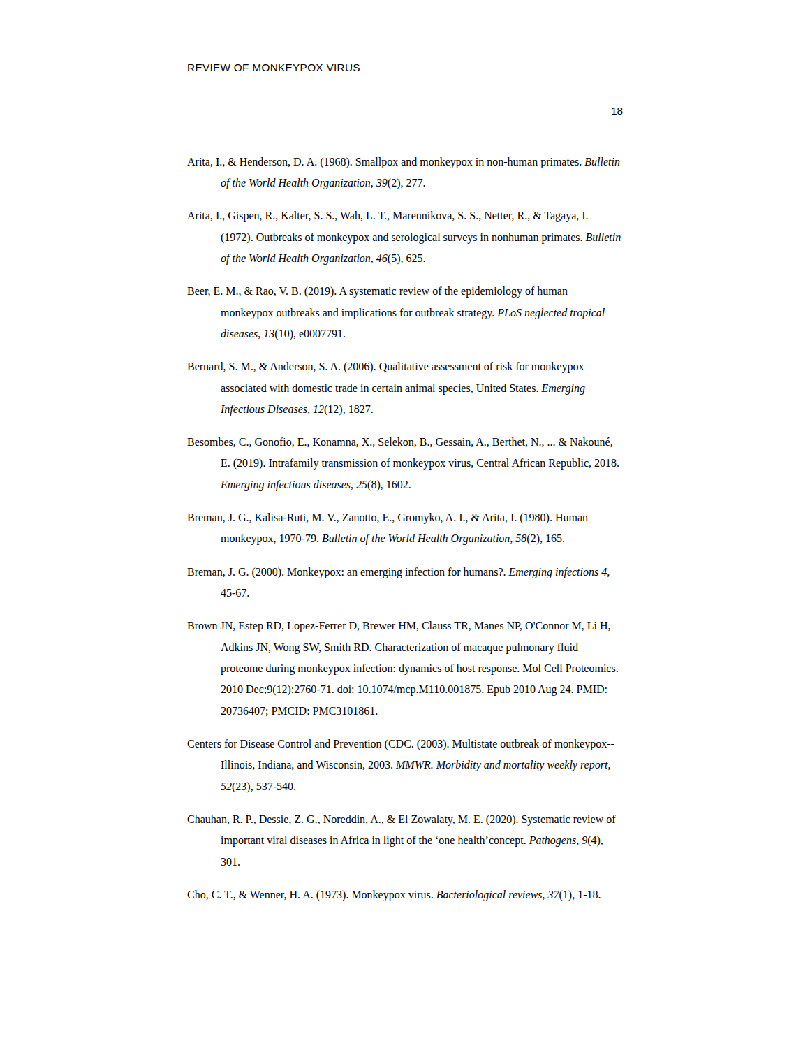Review of Monkeypox Virus
18
Arita, I., & Henderson, D. A. (1968). Smallpox and monkeypox in non-human primates. Bulletin of the World Health Organization, 39(2), 277.
Arita, I., Gispen, R., Kalter, S. S., Wah, L. T., Marennikova, S. S., Netter, R., & Tagaya, I. (1972). Outbreaks of monkeypox and serological surveys in nonhuman primates. Bulletin of the World Health Organization, 46(5), 625.
Beer, E. M., & Rao, V. B. (2019). A systematic review of the epidemiology of human monkeypox outbreaks and implications for outbreak strategy. PLoS neglected tropical diseases, 13(10), e0007791.
Bernard, S. M., & Anderson, S. A. (2006). Qualitative assessment of risk for monkeypox associated with domestic trade in certain animal species, United States. Emerging Infectious Diseases, 12(12), 1827.
Besombes, C., Gonofio, E., Konamna, X., Selekon, B., Gessain, A., Berthet, N., ... & Nakouné, E. (2019). Intrafamily transmission of monkeypox virus, Central African Republic, 2018. Emerging infectious diseases, 25(8), 1602.
Breman, J. G., Kalisa-Ruti, M. V., Zanotto, E., Gromyko, A. I., & Arita, I. (1980). Human monkeypox, 1970-79. Bulletin of the World Health Organization, 58(2), 165.
Breman, J. G. (2000). Monkeypox: an emerging infection for humans?. Emerging infections 4, 45-67.
Brown JN, Estep RD, Lopez-Ferrer D, Brewer HM, Clauss TR, Manes NP, O'Connor M, Li H, Adkins JN, Wong SW, Smith RD. Characterization of macaque pulmonary fluid proteome during monkeypox infection: dynamics of host response. Mol Cell Proteomics. 2010 Dec;9(12):2760-71. doi: 10.1074/mcp.M110.001875. Epub 2010 Aug 24. PMID: 20736407; PMCID: PMC3101861.
Centers for Disease Control and Prevention (CDC. (2003). Multistate outbreak of monkeypox--Illinois, Indiana, and Wisconsin, 2003. MMWR. Morbidity and mortality weekly report, 52(23), 537-540.
Chauhan, R. P., Dessie, Z. G., Noreddin, A., & El Zowalaty, M. E. (2020). Systematic review of important viral diseases in Africa in light of the ‘one health’concept. Pathogens, 9(4), 301.
Cho, C. T., & Wenner, H. A. (1973). Monkeypox virus. Bacteriological reviews, 37(1), 1-18.